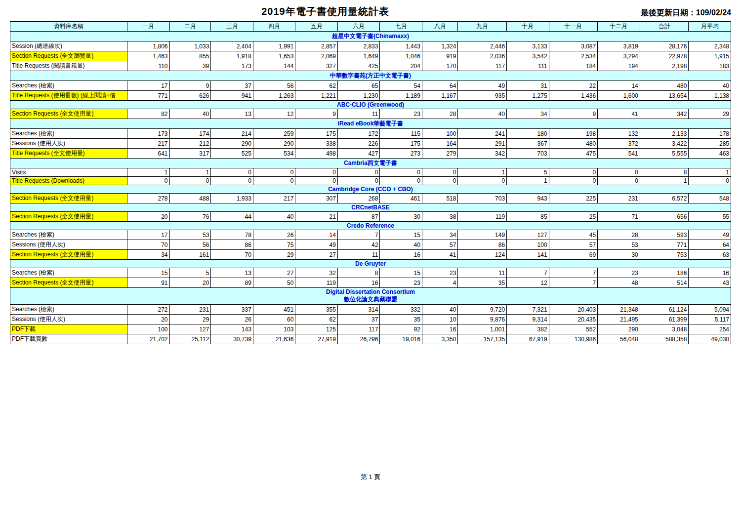2019年電子書使用量統計表
最後更新日期：109/02/24
| 資料庫名稱 | 一月 | 二月 | 三月 | 四月 | 五月 | 六月 | 七月 | 八月 | 九月 | 十月 | 十一月 | 十二月 | 合計 | 月平均 |
| --- | --- | --- | --- | --- | --- | --- | --- | --- | --- | --- | --- | --- | --- | --- |
| 超星中文電子書(Chinamaxx) |
| Session (總連線次) | 1,806 | 1,033 | 2,404 | 1,991 | 2,857 | 2,833 | 1,443 | 1,324 | 2,446 | 3,133 | 3,087 | 3,819 | 28,176 | 2,348 |
| Section Requests (全文瀏覽量) | 1,463 | 855 | 1,918 | 1,653 | 2,069 | 1,649 | 1,046 | 919 | 2,036 | 3,542 | 2,534 | 3,294 | 22,978 | 1,915 |
| Title Requests (閱讀書籍量) | 110 | 39 | 173 | 144 | 327 | 425 | 204 | 170 | 117 | 111 | 184 | 194 | 2,198 | 183 |
| 中華數字書苑(方正中文電子書) |
| Searches (檢索) | 17 | 9 | 37 | 56 | 62 | 65 | 54 | 64 | 49 | 31 | 22 | 14 | 480 | 40 |
| Title Requests (使用冊數) (線上閱讀+借 | 771 | 626 | 941 | 1,263 | 1,221 | 1,230 | 1,189 | 1,167 | 935 | 1,275 | 1,436 | 1,600 | 13,654 | 1,138 |
| ABC-CLIO (Greenwood) |
| Section Requests (全文使用量) | 82 | 40 | 13 | 12 | 9 | 11 | 23 | 28 | 40 | 34 | 9 | 41 | 342 | 29 |
| iRead eBook華藝電子書 |
| Searches (檢索) | 173 | 174 | 214 | 259 | 175 | 172 | 115 | 100 | 241 | 180 | 198 | 132 | 2,133 | 178 |
| Sessions (使用人次) | 217 | 212 | 290 | 290 | 338 | 226 | 175 | 164 | 291 | 367 | 480 | 372 | 3,422 | 285 |
| Title Requests (全文使用量) | 641 | 317 | 525 | 534 | 498 | 427 | 273 | 279 | 342 | 703 | 475 | 541 | 5,555 | 463 |
| Cambria西文電子書 |
| Visits | 1 | 1 | 0 | 0 | 0 | 0 | 0 | 0 | 1 | 5 | 0 | 0 | 8 | 1 |
| Title Requests (Downloads) | 0 | 0 | 0 | 0 | 0 | 0 | 0 | 0 | 0 | 1 | 0 | 0 | 1 | 0 |
| Cambridge Core (CCO + CBO) |
| Section Requests (全文使用量) | 278 | 488 | 1,933 | 217 | 307 | 268 | 461 | 518 | 703 | 943 | 225 | 231 | 6,572 | 548 |
| CRCnetBASE |
| Section Requests (全文使用量) | 20 | 76 | 44 | 40 | 21 | 87 | 30 | 38 | 119 | 85 | 25 | 71 | 656 | 55 |
| Credo Reference |
| Searches (檢索) | 17 | 53 | 78 | 26 | 14 | 7 | 15 | 34 | 149 | 127 | 45 | 28 | 593 | 49 |
| Sessions (使用人次) | 70 | 56 | 86 | 75 | 49 | 42 | 40 | 57 | 86 | 100 | 57 | 53 | 771 | 64 |
| Section Requests (全文使用量) | 34 | 161 | 70 | 29 | 27 | 11 | 16 | 41 | 124 | 141 | 69 | 30 | 753 | 63 |
| De Gruyter |
| Searches (檢索) | 15 | 5 | 13 | 27 | 32 | 8 | 15 | 23 | 11 | 7 | 7 | 23 | 186 | 16 |
| Section Requests (全文使用量) | 91 | 20 | 89 | 50 | 119 | 16 | 23 | 4 | 35 | 12 | 7 | 48 | 514 | 43 |
| Digital Dissertation Consortium 數位化論文典藏聯盟 |
| Searches (檢索) | 272 | 231 | 337 | 451 | 355 | 314 | 332 | 40 | 9,720 | 7,321 | 20,403 | 21,348 | 61,124 | 5,094 |
| Sessions (使用人次) | 20 | 29 | 26 | 60 | 62 | 37 | 35 | 10 | 9,876 | 9,314 | 20,435 | 21,495 | 61,399 | 5,117 |
| PDF下載 | 100 | 127 | 143 | 103 | 125 | 117 | 92 | 16 | 1,001 | 382 | 552 | 290 | 3,048 | 254 |
| PDF下載頁數 | 21,702 | 25,112 | 30,739 | 21,636 | 27,919 | 26,796 | 19,016 | 3,350 | 157,135 | 67,919 | 130,986 | 56,048 | 588,358 | 49,030 |
第 1 頁